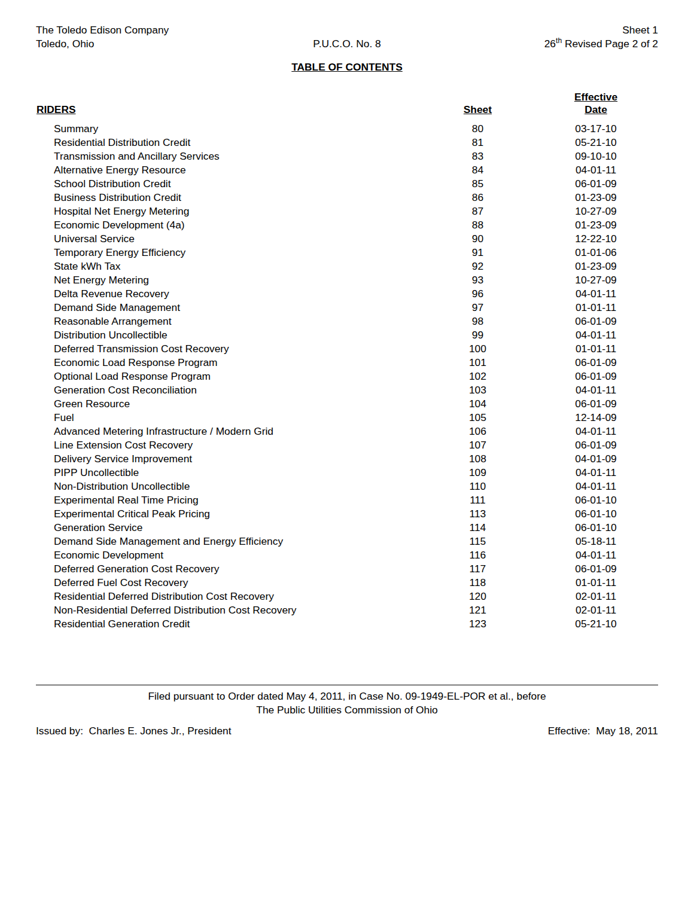The Toledo Edison Company
Sheet 1
Toledo, Ohio
P.U.C.O. No. 8
26th Revised Page 2 of 2
TABLE OF CONTENTS
| RIDERS | Sheet | Effective Date |
| --- | --- | --- |
| Summary | 80 | 03-17-10 |
| Residential Distribution Credit | 81 | 05-21-10 |
| Transmission and Ancillary Services | 83 | 09-10-10 |
| Alternative Energy Resource | 84 | 04-01-11 |
| School Distribution Credit | 85 | 06-01-09 |
| Business Distribution Credit | 86 | 01-23-09 |
| Hospital Net Energy Metering | 87 | 10-27-09 |
| Economic Development (4a) | 88 | 01-23-09 |
| Universal Service | 90 | 12-22-10 |
| Temporary Energy Efficiency | 91 | 01-01-06 |
| State kWh Tax | 92 | 01-23-09 |
| Net Energy Metering | 93 | 10-27-09 |
| Delta Revenue Recovery | 96 | 04-01-11 |
| Demand Side Management | 97 | 01-01-11 |
| Reasonable Arrangement | 98 | 06-01-09 |
| Distribution Uncollectible | 99 | 04-01-11 |
| Deferred Transmission Cost Recovery | 100 | 01-01-11 |
| Economic Load Response Program | 101 | 06-01-09 |
| Optional Load Response Program | 102 | 06-01-09 |
| Generation Cost Reconciliation | 103 | 04-01-11 |
| Green Resource | 104 | 06-01-09 |
| Fuel | 105 | 12-14-09 |
| Advanced Metering Infrastructure / Modern Grid | 106 | 04-01-11 |
| Line Extension Cost Recovery | 107 | 06-01-09 |
| Delivery Service Improvement | 108 | 04-01-09 |
| PIPP Uncollectible | 109 | 04-01-11 |
| Non-Distribution Uncollectible | 110 | 04-01-11 |
| Experimental Real Time Pricing | 111 | 06-01-10 |
| Experimental Critical Peak Pricing | 113 | 06-01-10 |
| Generation Service | 114 | 06-01-10 |
| Demand Side Management and Energy Efficiency | 115 | 05-18-11 |
| Economic Development | 116 | 04-01-11 |
| Deferred Generation Cost Recovery | 117 | 06-01-09 |
| Deferred Fuel Cost Recovery | 118 | 01-01-11 |
| Residential Deferred Distribution Cost Recovery | 120 | 02-01-11 |
| Non-Residential Deferred Distribution Cost Recovery | 121 | 02-01-11 |
| Residential Generation Credit | 123 | 05-21-10 |
Filed pursuant to Order dated May 4, 2011, in Case No. 09-1949-EL-POR et al., before
The Public Utilities Commission of Ohio
Issued by: Charles E. Jones Jr., President
Effective: May 18, 2011